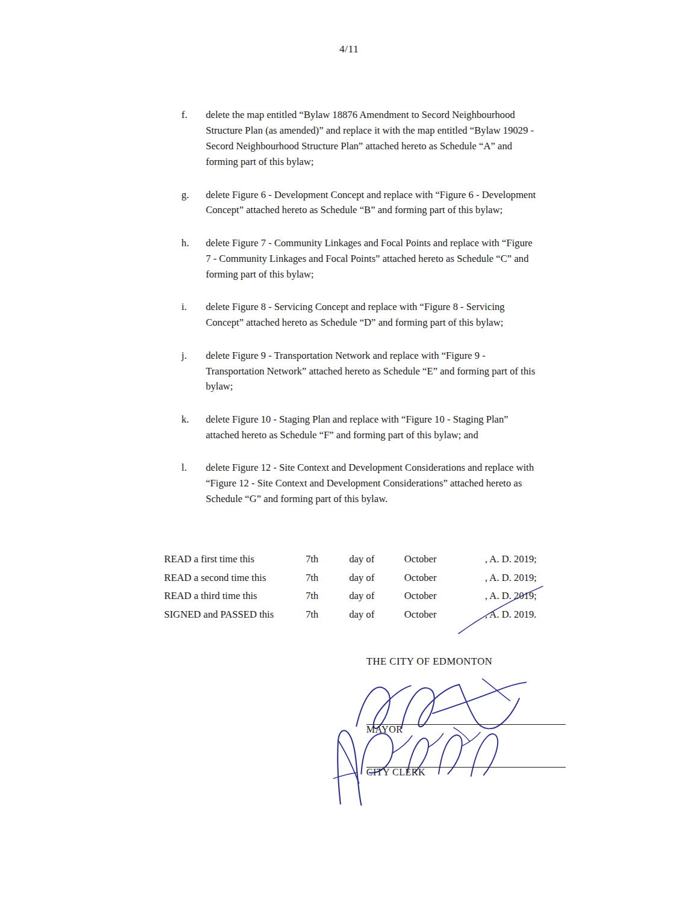4/11
f. delete the map entitled “Bylaw 18876 Amendment to Secord Neighbourhood Structure Plan (as amended)” and replace it with the map entitled “Bylaw 19029 - Secord Neighbourhood Structure Plan” attached hereto as Schedule “A” and forming part of this bylaw;
g. delete Figure 6 - Development Concept and replace with “Figure 6 - Development Concept” attached hereto as Schedule “B” and forming part of this bylaw;
h. delete Figure 7 - Community Linkages and Focal Points and replace with “Figure 7 - Community Linkages and Focal Points” attached hereto as Schedule “C” and forming part of this bylaw;
i. delete Figure 8 - Servicing Concept and replace with “Figure 8 - Servicing Concept” attached hereto as Schedule “D” and forming part of this bylaw;
j. delete Figure 9 - Transportation Network and replace with “Figure 9 - Transportation Network” attached hereto as Schedule “E” and forming part of this bylaw;
k. delete Figure 10 - Staging Plan and replace with “Figure 10 - Staging Plan” attached hereto as Schedule “F” and forming part of this bylaw; and
l. delete Figure 12 - Site Context and Development Considerations and replace with “Figure 12 - Site Context and Development Considerations” attached hereto as Schedule “G” and forming part of this bylaw.
| READ a first time this | 7th | day of | October | , A. D. 2019; |
| READ a second time this | 7th | day of | October | , A. D. 2019; |
| READ a third time this | 7th | day of | October | , A. D. 2019; |
| SIGNED and PASSED this | 7th | day of | October | , A. D. 2019. |
THE CITY OF EDMONTON
MAYOR
CITY CLERK